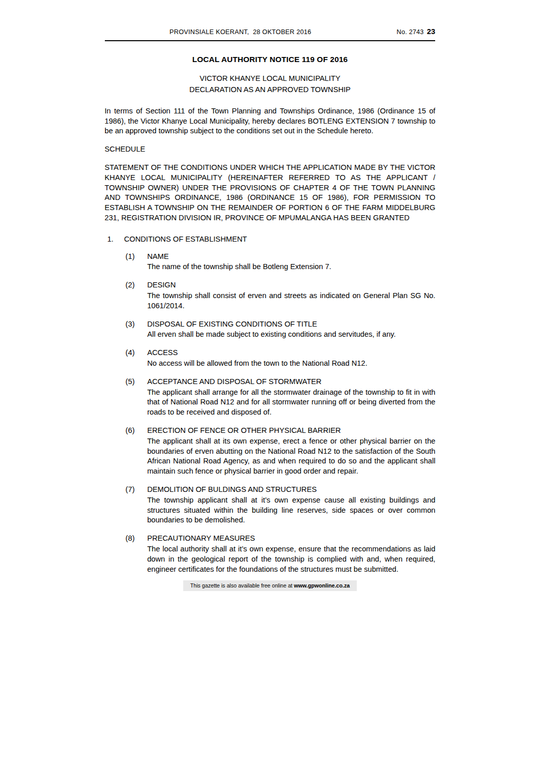PROVINSIALE KOERANT, 28 OKTOBER 2016
No. 274323
LOCAL AUTHORITY NOTICE 119 OF 2016
VICTOR KHANYE LOCAL MUNICIPALITY
DECLARATION AS AN APPROVED TOWNSHIP
In terms of Section 111 of the Town Planning and Townships Ordinance, 1986 (Ordinance 15 of 1986), the Victor Khanye Local Municipality, hereby declares BOTLENG EXTENSION 7 township to be an approved township subject to the conditions set out in the Schedule hereto.
SCHEDULE
STATEMENT OF THE CONDITIONS UNDER WHICH THE APPLICATION MADE BY THE VICTOR KHANYE LOCAL MUNICIPALITY (HEREINAFTER REFERRED TO AS THE APPLICANT / TOWNSHIP OWNER) UNDER THE PROVISIONS OF CHAPTER 4 OF THE TOWN PLANNING AND TOWNSHIPS ORDINANCE, 1986 (ORDINANCE 15 OF 1986), FOR PERMISSION TO ESTABLISH A TOWNSHIP ON THE REMAINDER OF PORTION 6 OF THE FARM MIDDELBURG 231, REGISTRATION DIVISION IR, PROVINCE OF MPUMALANGA HAS BEEN GRANTED
CONDITIONS OF ESTABLISHMENT
NAME The name of the township shall be Botleng Extension 7.
DESIGN The township shall consist of erven and streets as indicated on General Plan SG No. 1061/2014.
DISPOSAL OF EXISTING CONDITIONS OF TITLE All erven shall be made subject to existing conditions and servitudes, if any.
ACCESS No access will be allowed from the town to the National Road N12.
ACCEPTANCE AND DISPOSAL OF STORMWATER The applicant shall arrange for all the stormwater drainage of the township to fit in with that of National Road N12 and for all stormwater running off or being diverted from the roads to be received and disposed of.
ERECTION OF FENCE OR OTHER PHYSICAL BARRIER The applicant shall at its own expense, erect a fence or other physical barrier on the boundaries of erven abutting on the National Road N12 to the satisfaction of the South African National Road Agency, as and when required to do so and the applicant shall maintain such fence or physical barrier in good order and repair.
DEMOLITION OF BULDINGS AND STRUCTURES The township applicant shall at it’s own expense cause all existing buildings and structures situated within the building line reserves, side spaces or over common boundaries to be demolished.
PRECAUTIONARY MEASURES The local authority shall at it’s own expense, ensure that the recommendations as laid down in the geological report of the township is complied with and, when required, engineer certificates for the foundations of the structures must be submitted.
This gazette is also available free online at www.gpwonline.co.za